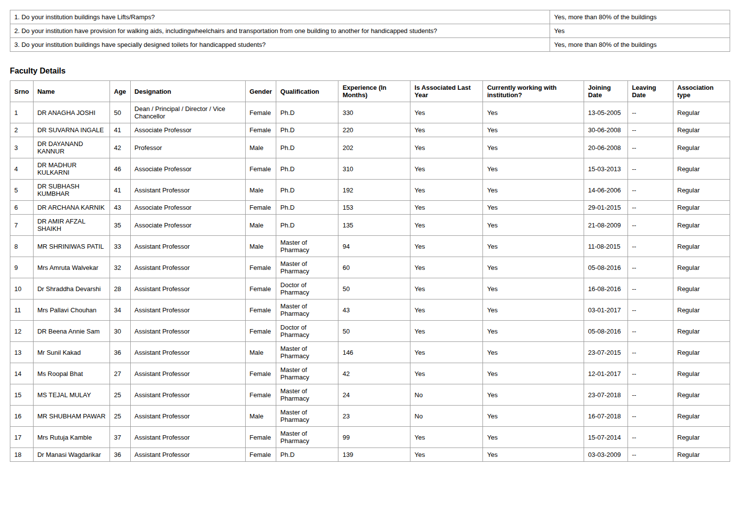| 1. Do your institution buildings have Lifts/Ramps? | Yes, more than 80% of the buildings |
| 2. Do your institution have provision for walking aids, includingwheelchairs and transportation from one building to another for handicapped students? | Yes |
| 3. Do your institution buildings have specially designed toilets for handicapped students? | Yes, more than 80% of the buildings |
Faculty Details
| Srno | Name | Age | Designation | Gender | Qualification | Experience (In Months) | Is Associated Last Year | Currently working with institution? | Joining Date | Leaving Date | Association type |
| --- | --- | --- | --- | --- | --- | --- | --- | --- | --- | --- | --- |
| 1 | DR ANAGHA JOSHI | 50 | Dean / Principal / Director / Vice Chancellor | Female | Ph.D | 330 | Yes | Yes | 13-05-2005 | -- | Regular |
| 2 | DR SUVARNA INGALE | 41 | Associate Professor | Female | Ph.D | 220 | Yes | Yes | 30-06-2008 | -- | Regular |
| 3 | DR DAYANAND KANNUR | 42 | Professor | Male | Ph.D | 202 | Yes | Yes | 20-06-2008 | -- | Regular |
| 4 | DR MADHUR KULKARNI | 46 | Associate Professor | Female | Ph.D | 310 | Yes | Yes | 15-03-2013 | -- | Regular |
| 5 | DR SUBHASH KUMBHAR | 41 | Assistant Professor | Male | Ph.D | 192 | Yes | Yes | 14-06-2006 | -- | Regular |
| 6 | DR ARCHANA KARNIK | 43 | Associate Professor | Female | Ph.D | 153 | Yes | Yes | 29-01-2015 | -- | Regular |
| 7 | DR AMIR AFZAL SHAIKH | 35 | Associate Professor | Male | Ph.D | 135 | Yes | Yes | 21-08-2009 | -- | Regular |
| 8 | MR SHRINIWAS PATIL | 33 | Assistant Professor | Male | Master of Pharmacy | 94 | Yes | Yes | 11-08-2015 | -- | Regular |
| 9 | Mrs Amruta Walvekar | 32 | Assistant Professor | Female | Master of Pharmacy | 60 | Yes | Yes | 05-08-2016 | -- | Regular |
| 10 | Dr Shraddha Devarshi | 28 | Assistant Professor | Female | Doctor of Pharmacy | 50 | Yes | Yes | 16-08-2016 | -- | Regular |
| 11 | Mrs Pallavi Chouhan | 34 | Assistant Professor | Female | Master of Pharmacy | 43 | Yes | Yes | 03-01-2017 | -- | Regular |
| 12 | DR Beena Annie Sam | 30 | Assistant Professor | Female | Doctor of Pharmacy | 50 | Yes | Yes | 05-08-2016 | -- | Regular |
| 13 | Mr Sunil Kakad | 36 | Assistant Professor | Male | Master of Pharmacy | 146 | Yes | Yes | 23-07-2015 | -- | Regular |
| 14 | Ms Roopal Bhat | 27 | Assistant Professor | Female | Master of Pharmacy | 42 | Yes | Yes | 12-01-2017 | -- | Regular |
| 15 | MS TEJAL MULAY | 25 | Assistant Professor | Female | Master of Pharmacy | 24 | No | Yes | 23-07-2018 | -- | Regular |
| 16 | MR SHUBHAM PAWAR | 25 | Assistant Professor | Male | Master of Pharmacy | 23 | No | Yes | 16-07-2018 | -- | Regular |
| 17 | Mrs Rutuja Kamble | 37 | Assistant Professor | Female | Master of Pharmacy | 99 | Yes | Yes | 15-07-2014 | -- | Regular |
| 18 | Dr Manasi Wagdarikar | 36 | Assistant Professor | Female | Ph.D | 139 | Yes | Yes | 03-03-2009 | -- | Regular |